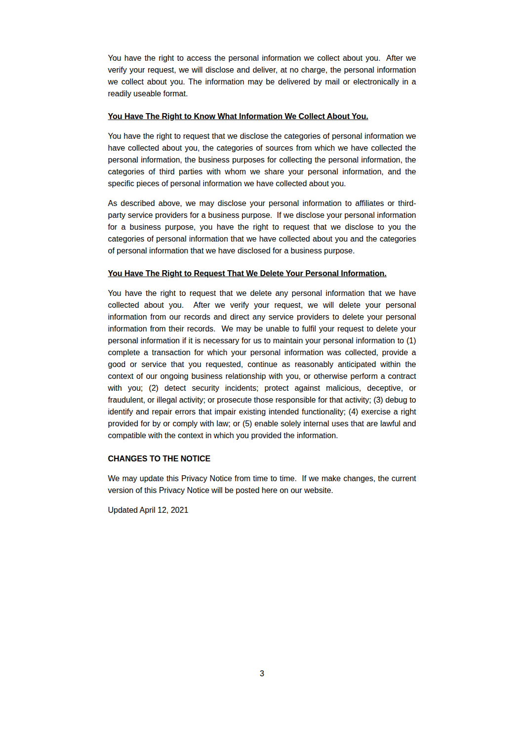You have the right to access the personal information we collect about you. After we verify your request, we will disclose and deliver, at no charge, the personal information we collect about you. The information may be delivered by mail or electronically in a readily useable format.
You Have The Right to Know What Information We Collect About You.
You have the right to request that we disclose the categories of personal information we have collected about you, the categories of sources from which we have collected the personal information, the business purposes for collecting the personal information, the categories of third parties with whom we share your personal information, and the specific pieces of personal information we have collected about you.
As described above, we may disclose your personal information to affiliates or third-party service providers for a business purpose. If we disclose your personal information for a business purpose, you have the right to request that we disclose to you the categories of personal information that we have collected about you and the categories of personal information that we have disclosed for a business purpose.
You Have The Right to Request That We Delete Your Personal Information.
You have the right to request that we delete any personal information that we have collected about you. After we verify your request, we will delete your personal information from our records and direct any service providers to delete your personal information from their records. We may be unable to fulfil your request to delete your personal information if it is necessary for us to maintain your personal information to (1) complete a transaction for which your personal information was collected, provide a good or service that you requested, continue as reasonably anticipated within the context of our ongoing business relationship with you, or otherwise perform a contract with you; (2) detect security incidents; protect against malicious, deceptive, or fraudulent, or illegal activity; or prosecute those responsible for that activity; (3) debug to identify and repair errors that impair existing intended functionality; (4) exercise a right provided for by or comply with law; or (5) enable solely internal uses that are lawful and compatible with the context in which you provided the information.
CHANGES TO THE NOTICE
We may update this Privacy Notice from time to time. If we make changes, the current version of this Privacy Notice will be posted here on our website.
Updated April 12, 2021
3